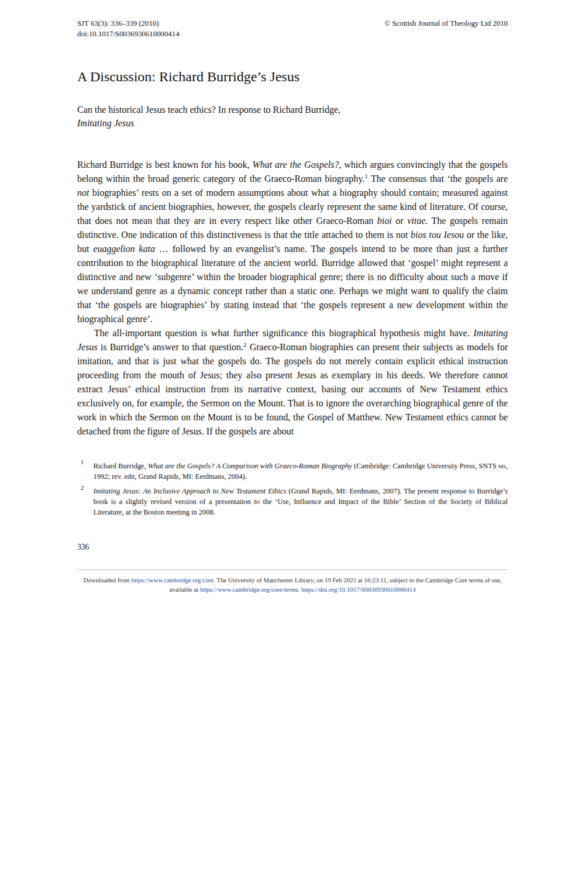SJT 63(3): 336–339 (2010)
doi:10.1017/S0036930610000414
© Scottish Journal of Theology Ltd 2010
A Discussion: Richard Burridge’s Jesus
Can the historical Jesus teach ethics? In response to Richard Burridge,
Imitating Jesus
Richard Burridge is best known for his book, What are the Gospels?, which argues convincingly that the gospels belong within the broad generic category of the Graeco-Roman biography.1 The consensus that ‘the gospels are not biographies’ rests on a set of modern assumptions about what a biography should contain; measured against the yardstick of ancient biographies, however, the gospels clearly represent the same kind of literature. Of course, that does not mean that they are in every respect like other Graeco-Roman bioi or vitae. The gospels remain distinctive. One indication of this distinctiveness is that the title attached to them is not bios tou Iesou or the like, but euaggelion kata … followed by an evangelist’s name. The gospels intend to be more than just a further contribution to the biographical literature of the ancient world. Burridge allowed that ‘gospel’ might represent a distinctive and new ‘subgenre’ within the broader biographical genre; there is no difficulty about such a move if we understand genre as a dynamic concept rather than a static one. Perhaps we might want to qualify the claim that ‘the gospels are biographies’ by stating instead that ‘the gospels represent a new development within the biographical genre’.
The all-important question is what further significance this biographical hypothesis might have. Imitating Jesus is Burridge’s answer to that question.2 Graeco-Roman biographies can present their subjects as models for imitation, and that is just what the gospels do. The gospels do not merely contain explicit ethical instruction proceeding from the mouth of Jesus; they also present Jesus as exemplary in his deeds. We therefore cannot extract Jesus’ ethical instruction from its narrative context, basing our accounts of New Testament ethics exclusively on, for example, the Sermon on the Mount. That is to ignore the overarching biographical genre of the work in which the Sermon on the Mount is to be found, the Gospel of Matthew. New Testament ethics cannot be detached from the figure of Jesus. If the gospels are about
Richard Burridge, What are the Gospels? A Comparison with Graeco-Roman Biography (Cambridge: Cambridge University Press, SNTS ms, 1992; rev. edn, Grand Rapids, MI: Eerdmans, 2004).
Imitating Jesus: An Inclusive Approach to New Testament Ethics (Grand Rapids, MI: Eerdmans, 2007). The present response to Burridge’s book is a slightly revised version of a presentation to the ‘Use, Influence and Impact of the Bible’ Section of the Society of Biblical Literature, at the Boston meeting in 2008.
336
Downloaded from https://www.cambridge.org/core. The University of Manchester Library, on 19 Feb 2021 at 16:23:11, subject to the Cambridge Core terms of use, available at https://www.cambridge.org/core/terms. https://doi.org/10.1017/S0036930610000414